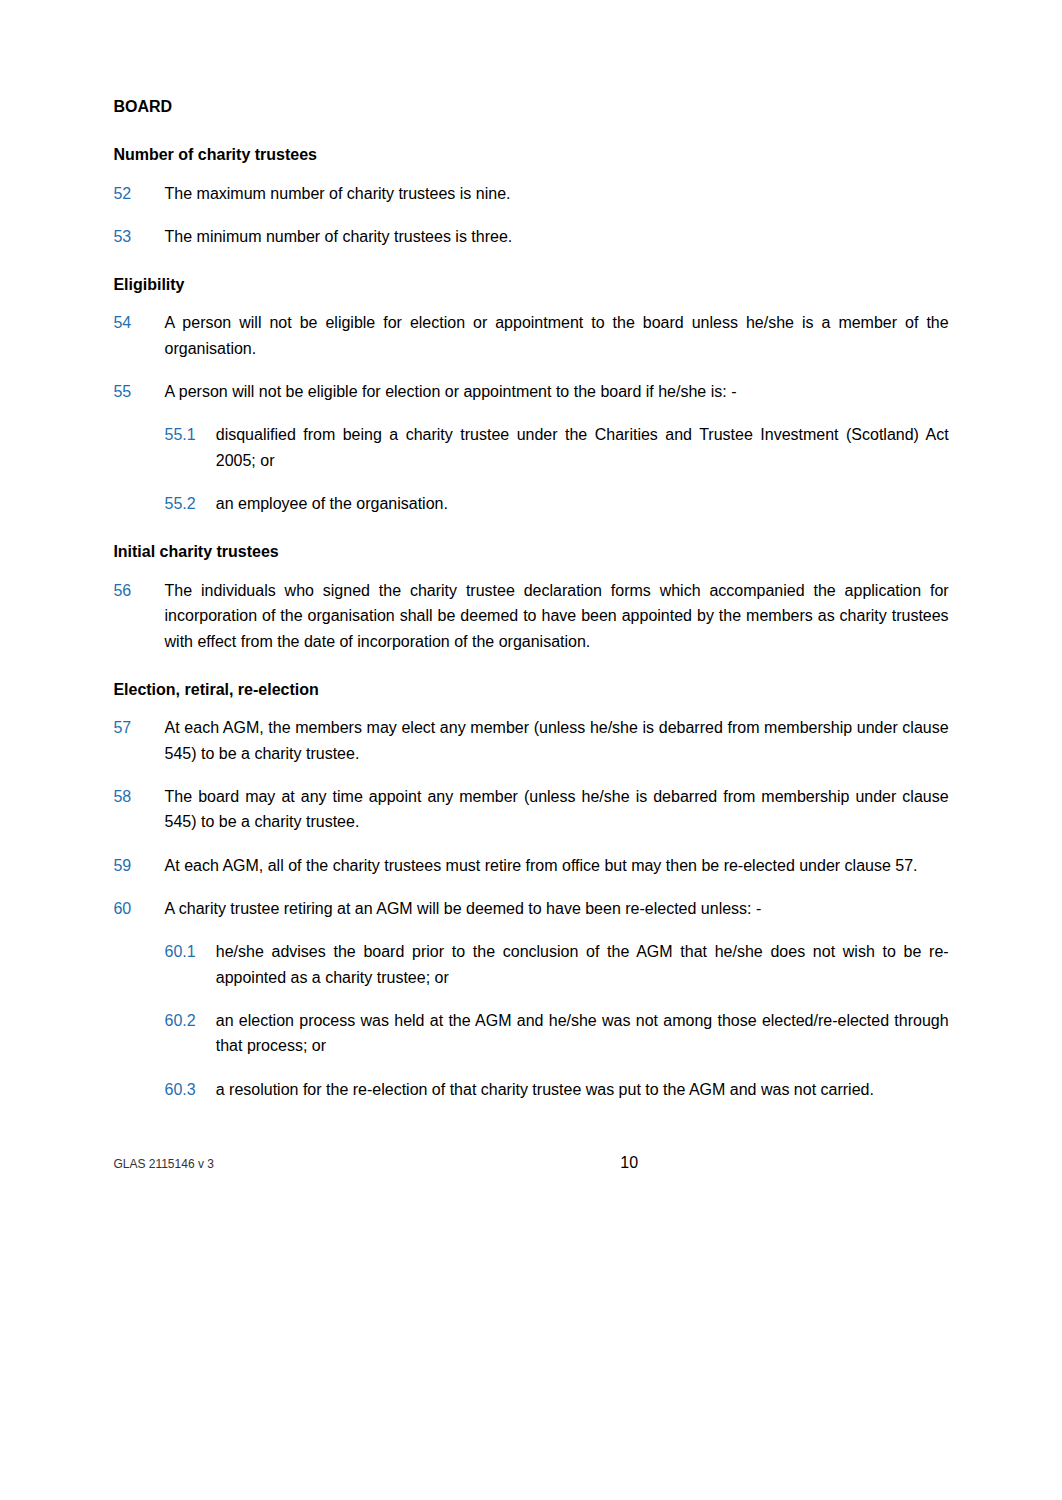BOARD
Number of charity trustees
52
The maximum number of charity trustees is nine.
53
The minimum number of charity trustees is three.
Eligibility
54
A person will not be eligible for election or appointment to the board unless he/she is a member of the organisation.
55
A person will not be eligible for election or appointment to the board if he/she is: -
55.1
disqualified from being a charity trustee under the Charities and Trustee Investment (Scotland) Act 2005; or
55.2
an employee of the organisation.
Initial charity trustees
56
The individuals who signed the charity trustee declaration forms which accompanied the application for incorporation of the organisation shall be deemed to have been appointed by the members as charity trustees with effect from the date of incorporation of the organisation.
Election, retiral, re-election
57
At each AGM, the members may elect any member (unless he/she is debarred from membership under clause 545) to be a charity trustee.
58
The board may at any time appoint any member (unless he/she is debarred from membership under clause 545) to be a charity trustee.
59
At each AGM, all of the charity trustees must retire from office but may then be re-elected under clause 57.
60
A charity trustee retiring at an AGM will be deemed to have been re-elected unless: -
60.1
he/she advises the board prior to the conclusion of the AGM that he/she does not wish to be re-appointed as a charity trustee; or
60.2
an election process was held at the AGM and he/she was not among those elected/re-elected through that process; or
60.3
a resolution for the re-election of that charity trustee was put to the AGM and was not carried.
GLAS 2115146 v 3 10